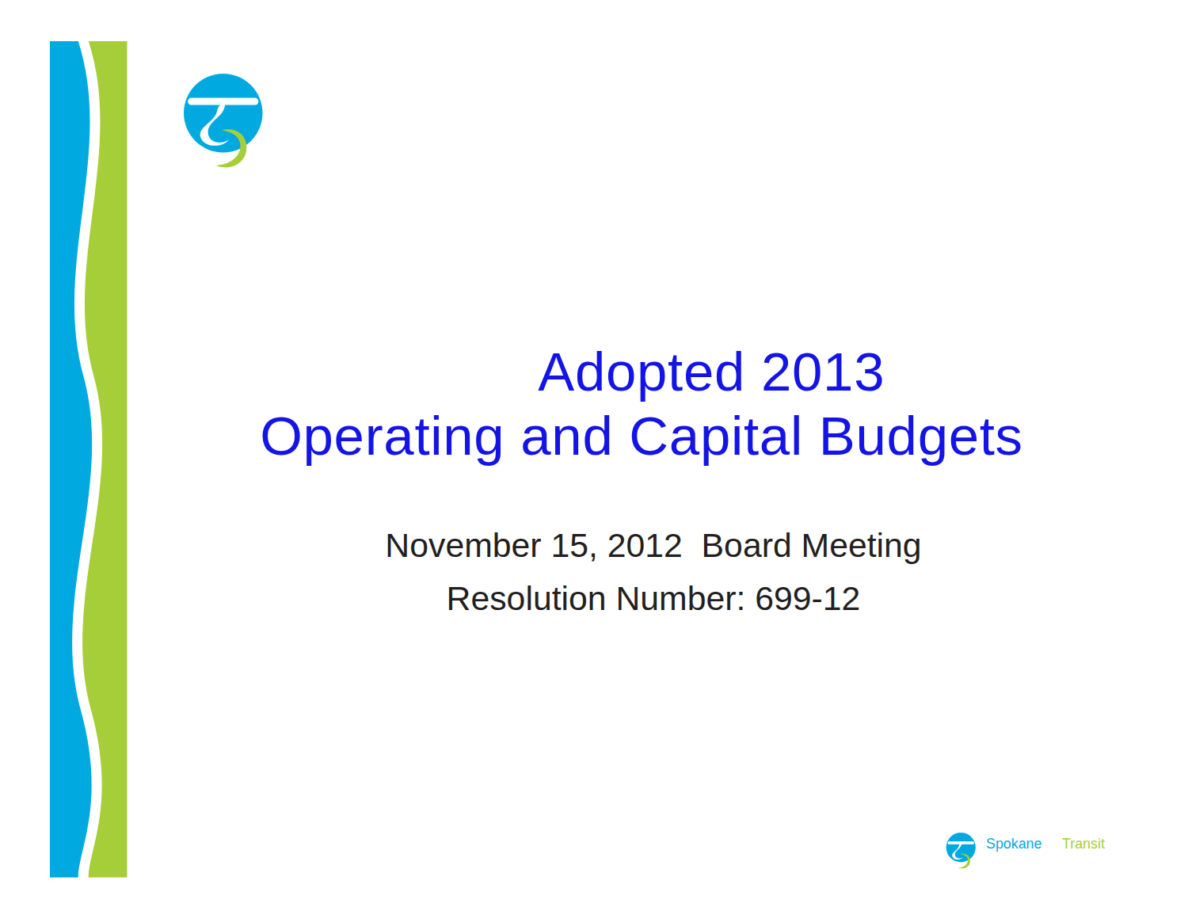Adopted 2013 Operating and Capital Budgets
November 15, 2012 Board Meeting
Resolution Number: 699-12
Spokane Transit